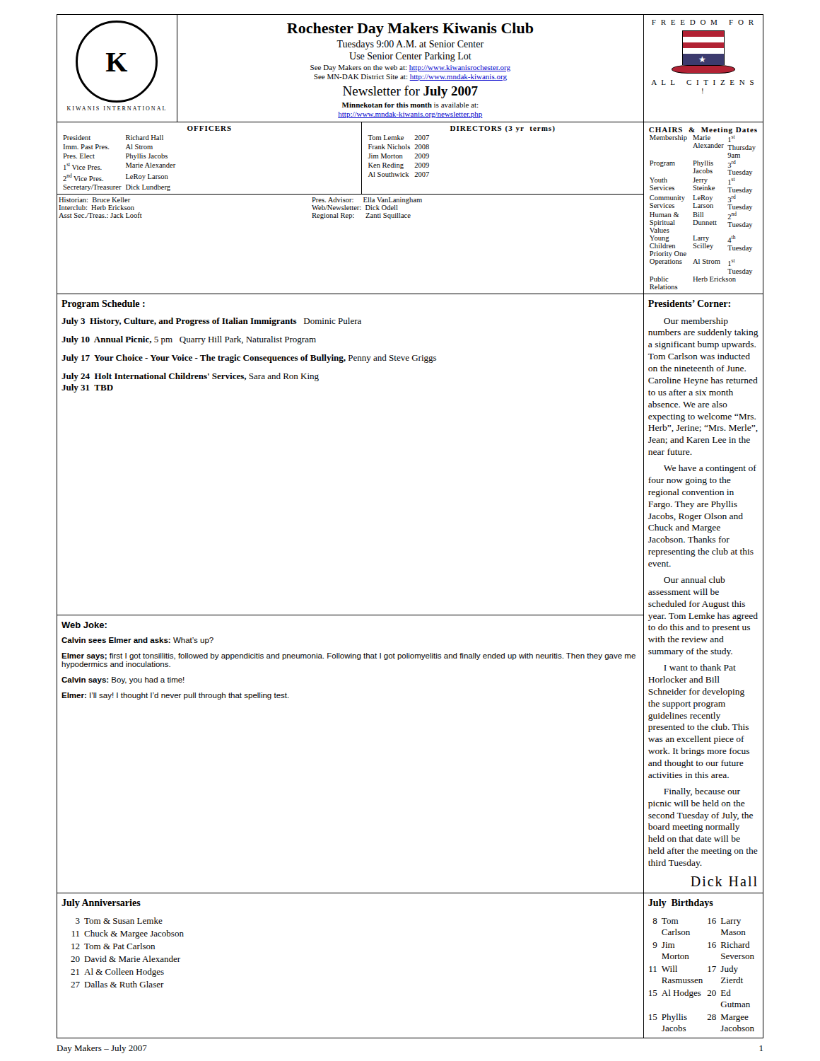| K KIWANIS INTERNATIONAL | Rochester Day Makers Kiwanis Club Tuesdays 9:00 A.M. at Senior Center Use Senior Center Parking Lot See Day Makers on the web at: http://www.kiwanisrochester.org See MN-DAK District Site at: http://www.mndak-kiwanis.org Newsletter for July 2007 Minnekotan for this month is available at: http://www.mndak-kiwanis.org/newsletter.php | F R E E D O M F O R ★ A L L C I T I Z E N S ! |
| / OFFICERS / President / Richard Hall / / Imm. Past Pres. / Al Strom / / Pres. Elect / Phyllis Jacobs / / 1 st Vice Pres. / Marie Alexander / / 2 nd Vice Pres. / LeRoy Larson / / Secretary/Treasurer / Dick Lundberg / / DIRECTORS (3 yr terms) / Tom Lemke / 2007 / / Frank Nichols / 2008 / / Jim Morton / 2009 / / Ken Reding / 2009 / / Al Southwick / 2007 / / / Historian: Bruce Keller / Pres. Advisor: Ella VanLaningham / / Interclub: Herb Erickson / Web/Newsletter: Dick Odell / / Asst Sec./Treas.: Jack Looft / Regional Rep: Zanti Squillace / | CHAIRS & Meeting Dates / Membership / Marie Alexander / 1 st Thursday 9am / / Program / Phyllis Jacobs / 3 rd Tuesday / / Youth Services / Jerry Steinke / 1 st Tuesday / / Community Services / LeRoy Larson / 3 rd Tuesday / / Human & Spiritual Values / Bill Dunnett / 2 nd Tuesday / / Young Children Priority One / Larry Scilley / 4 th Tuesday / / Operations / Al Strom / 1 st Tuesday / / Public Relations / Herb Erickson / |
| Program Schedule : July 3 History, Culture, and Progress of Italian Immigrants Dominic Pulera July 10 Annual Picnic, 5 pm Quarry Hill Park, Naturalist Program July 17 Your Choice - Your Voice - The tragic Consequences of Bullying, Penny and Steve Griggs July 24 Holt International Childrens' Services, Sara and Ron King July 31 TBD | Presidents’ Corner: Our membership numbers are suddenly taking a significant bump upwards. Tom Carlson was inducted on the nineteenth of June. Caroline Heyne has returned to us after a six month absence. We are also expecting to welcome “Mrs. Herb”, Jerine; “Mrs. Merle”, Jean; and Karen Lee in the near future. We have a contingent of four now going to the regional convention in Fargo. They are Phyllis Jacobs, Roger Olson and Chuck and Margee Jacobson. Thanks for representing the club at this event. Our annual club assessment will be scheduled for August this year. Tom Lemke has agreed to do this and to present us with the review and summary of the study. I want to thank Pat Horlocker and Bill Schneider for developing the support program guidelines recently presented to the club. This was an excellent piece of work. It brings more focus and thought to our future activities in this area. Finally, because our picnic will be held on the second Tuesday of July, the board meeting normally held on that date will be held after the meeting on the third Tuesday. Dick Hall |
| Web Joke: Calvin sees Elmer and asks: What’s up? Elmer says; first I got tonsillitis, followed by appendicitis and pneumonia. Following that I got poliomyelitis and finally ended up with neuritis. Then they gave me hypodermics and inoculations. Calvin says: Boy, you had a time! Elmer: I’ll say! I thought I’d never pull through that spelling test. |
| July Anniversaries / 3 / Tom & Susan Lemke / / 11 / Chuck & Margee Jacobson / / 12 / Tom & Pat Carlson / / 20 / David & Marie Alexander / / 21 / Al & Colleen Hodges / / 27 / Dallas & Ruth Glaser / | July Birthdays / 8 / Tom Carlson / 16 / Larry Mason / / 9 / Jim Morton / 16 / Richard Severson / / 11 / Will Rasmussen / 17 / Judy Zierdt / / 15 / Al Hodges / 20 / Ed Gutman / / 15 / Phyllis Jacobs / 28 / Margee Jacobson / |
Day Makers – July 2007 1